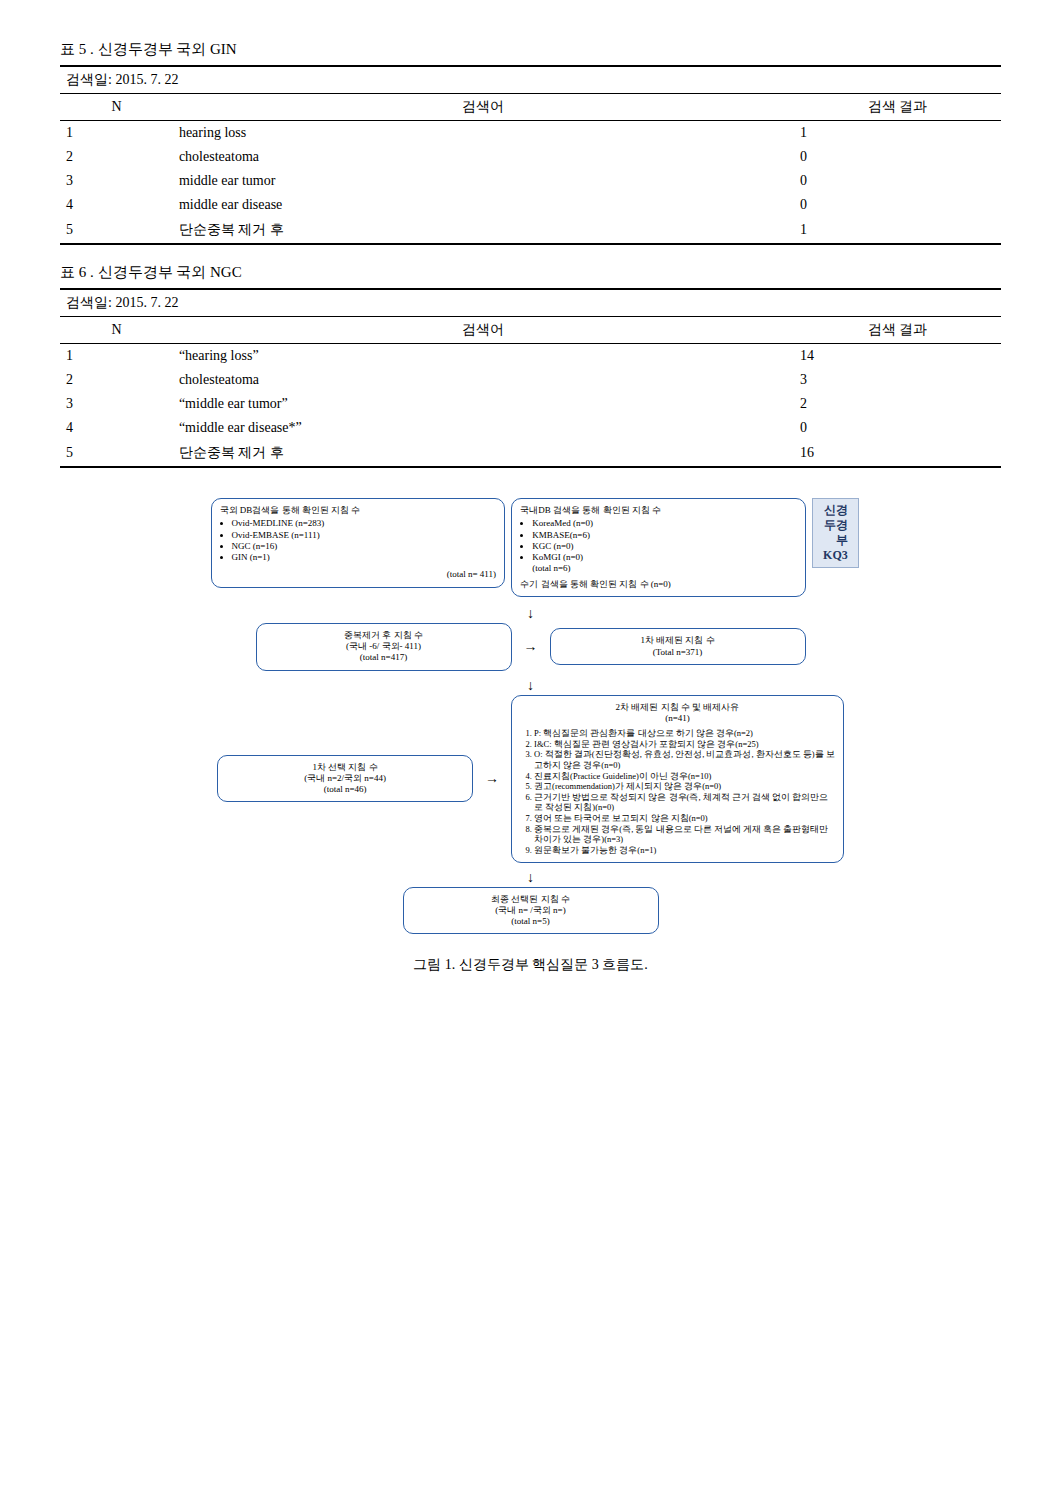표 5 . 신경두경부 국외 GIN
| 검색일: 2015. 7. 22 |
| N | 검색어 | 검색 결과 |
| 1 | hearing loss | 1 |
| 2 | cholesteatoma | 0 |
| 3 | middle ear tumor | 0 |
| 4 | middle ear disease | 0 |
| 5 | 단순중복 제거 후 | 1 |
표 6 . 신경두경부 국외 NGC
| 검색일: 2015. 7. 22 |
| N | 검색어 | 검색 결과 |
| 1 | “hearing loss” | 14 |
| 2 | cholesteatoma | 3 |
| 3 | “middle ear tumor” | 2 |
| 4 | “middle ear disease*” | 0 |
| 5 | 단순중복 제거 후 | 16 |
국외 DB검색을 통해 확인된 지침 수
Ovid-MEDLINE (n=283)
Ovid-EMBASE (n=111)
NGC (n=16)
GIN (n=1)
(total n= 411)
국내DB 검색을 통해 확인된 지침 수
KoreaMed (n=0)
KMBASE(n=6)
KGC (n=0)
KoMGI (n=0)
(total n=6)
수기 검색을 통해 확인된 지침 수 (n=0)
신경두경부
KQ3
↓
중복제거 후 지침 수
(국내 -6/ 국외- 411)
(total n=417)
→
1차 배제된 지침 수
(Total n=371)
↓
1차 선택 지침 수
(국내 n=2/국외 n=44)
(total n=46)
→
2차 배제된 지침 수 및 배제사유
(n=41)
P: 핵심질문의 관심환자를 대상으로 하기 않은 경우(n=2)
I&C: 핵심질문 관련 영상검사가 포함되지 않은 경우(n=25)
O: 적절한 결과(진단정확성, 유효성, 안전성, 비교효과성, 환자선호도 등)를 보고하지 않은 경우(n=0)
진료지침(Practice Guideline)이 아닌 경우(n=10)
권고(recommendation)가 제시되지 않은 경우(n=0)
근거기반 방법으로 작성되지 않은 경우(즉, 체계적 근거 검색 없이 합의만으로 작성된 지침)(n=0)
영어 또는 타국어로 보고되지 않은 지침(n=0)
중복으로 게재된 경우(즉, 동일 내용으로 다른 저널에 게재 혹은 출판형태만 차이가 있는 경우)(n=3)
원문확보가 불가능한 경우(n=1)
↓
최종 선택된 지침 수
(국내 n= /국외 n=)
(total n=5)
그림 1. 신경두경부 핵심질문 3 흐름도.